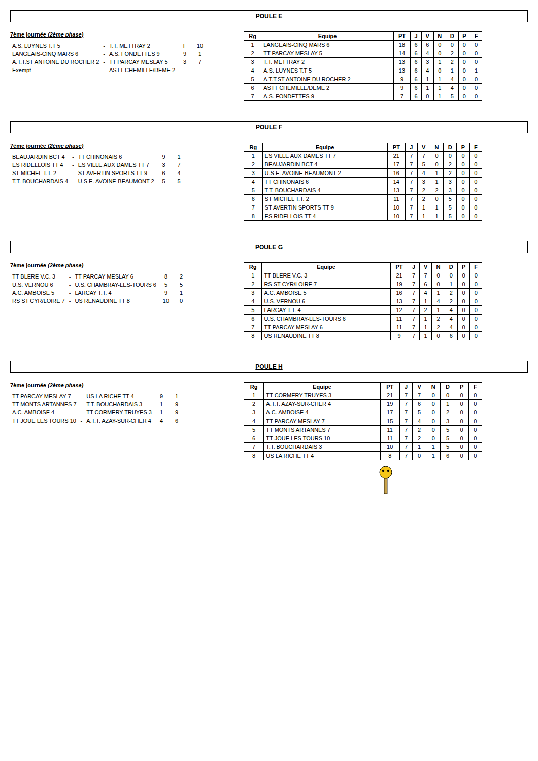POULE E
7ème journée (2ème phase)
| A.S. LUYNES T.T 5 | - | T.T. METTRAY 2 | F | 10 |
| LANGEAIS-CINQ MARS 6 | - | A.S. FONDETTES 9 | 9 | 1 |
| A.T.T.ST ANTOINE DU ROCHER 2 | - | TT PARCAY MESLAY 5 | 3 | 7 |
| Exempt | - | ASTT CHEMILLE/DEME 2 | | |
| Rg | Equipe | PT | J | V | N | D | P | F |
| --- | --- | --- | --- | --- | --- | --- | --- | --- |
| 1 | LANGEAIS-CINQ MARS 6 | 18 | 6 | 6 | 0 | 0 | 0 | 0 |
| 2 | TT PARCAY MESLAY 5 | 14 | 6 | 4 | 0 | 2 | 0 | 0 |
| 3 | T.T. METTRAY 2 | 13 | 6 | 3 | 1 | 2 | 0 | 0 |
| 4 | A.S. LUYNES T.T 5 | 13 | 6 | 4 | 0 | 1 | 0 | 1 |
| 5 | A.T.T.ST ANTOINE DU ROCHER 2 | 9 | 6 | 1 | 1 | 4 | 0 | 0 |
| 6 | ASTT CHEMILLE/DEME 2 | 9 | 6 | 1 | 1 | 4 | 0 | 0 |
| 7 | A.S. FONDETTES 9 | 7 | 6 | 0 | 1 | 5 | 0 | 0 |
POULE F
7ème journée (2ème phase)
| BEAUJARDIN BCT 4 | - | TT CHINONAIS 6 | 9 | 1 |
| ES RIDELLOIS TT 4 | - | ES VILLE AUX DAMES TT 7 | 3 | 7 |
| ST MICHEL T.T. 2 | - | ST AVERTIN SPORTS TT 9 | 6 | 4 |
| T.T. BOUCHARDAIS 4 | - | U.S.E. AVOINE-BEAUMONT 2 | 5 | 5 |
| Rg | Equipe | PT | J | V | N | D | P | F |
| --- | --- | --- | --- | --- | --- | --- | --- | --- |
| 1 | ES VILLE AUX DAMES TT 7 | 21 | 7 | 7 | 0 | 0 | 0 | 0 |
| 2 | BEAUJARDIN BCT 4 | 17 | 7 | 5 | 0 | 2 | 0 | 0 |
| 3 | U.S.E. AVOINE-BEAUMONT 2 | 16 | 7 | 4 | 1 | 2 | 0 | 0 |
| 4 | TT CHINONAIS 6 | 14 | 7 | 3 | 1 | 3 | 0 | 0 |
| 5 | T.T. BOUCHARDAIS 4 | 13 | 7 | 2 | 2 | 3 | 0 | 0 |
| 6 | ST MICHEL T.T. 2 | 11 | 7 | 2 | 0 | 5 | 0 | 0 |
| 7 | ST AVERTIN SPORTS TT 9 | 10 | 7 | 1 | 1 | 5 | 0 | 0 |
| 8 | ES RIDELLOIS TT 4 | 10 | 7 | 1 | 1 | 5 | 0 | 0 |
POULE G
7ème journée (2ème phase)
| TT BLERE V.C. 3 | - | TT PARCAY MESLAY 6 | 8 | 2 |
| U.S. VERNOU 6 | - | U.S. CHAMBRAY-LES-TOURS 6 | 5 | 5 |
| A.C. AMBOISE 5 | - | LARCAY T.T. 4 | 9 | 1 |
| RS ST CYR/LOIRE 7 | - | US RENAUDINE TT 8 | 10 | 0 |
| Rg | Equipe | PT | J | V | N | D | P | F |
| --- | --- | --- | --- | --- | --- | --- | --- | --- |
| 1 | TT BLERE V.C. 3 | 21 | 7 | 7 | 0 | 0 | 0 | 0 |
| 2 | RS ST CYR/LOIRE 7 | 19 | 7 | 6 | 0 | 1 | 0 | 0 |
| 3 | A.C. AMBOISE 5 | 16 | 7 | 4 | 1 | 2 | 0 | 0 |
| 4 | U.S. VERNOU 6 | 13 | 7 | 1 | 4 | 2 | 0 | 0 |
| 5 | LARCAY T.T. 4 | 12 | 7 | 2 | 1 | 4 | 0 | 0 |
| 6 | U.S. CHAMBRAY-LES-TOURS 6 | 11 | 7 | 1 | 2 | 4 | 0 | 0 |
| 7 | TT PARCAY MESLAY 6 | 11 | 7 | 1 | 2 | 4 | 0 | 0 |
| 8 | US RENAUDINE TT 8 | 9 | 7 | 1 | 0 | 6 | 0 | 0 |
POULE H
7ème journée (2ème phase)
| TT PARCAY MESLAY 7 | - | US LA RICHE TT 4 | 9 | 1 |
| TT MONTS ARTANNES 7 | - | T.T. BOUCHARDAIS 3 | 1 | 9 |
| A.C. AMBOISE 4 | - | TT CORMERY-TRUYES 3 | 1 | 9 |
| TT JOUE LES TOURS 10 | - | A.T.T. AZAY-SUR-CHER 4 | 4 | 6 |
| Rg | Equipe | PT | J | V | N | D | P | F |
| --- | --- | --- | --- | --- | --- | --- | --- | --- |
| 1 | TT CORMERY-TRUYES 3 | 21 | 7 | 7 | 0 | 0 | 0 | 0 |
| 2 | A.T.T. AZAY-SUR-CHER 4 | 19 | 7 | 6 | 0 | 1 | 0 | 0 |
| 3 | A.C. AMBOISE 4 | 17 | 7 | 5 | 0 | 2 | 0 | 0 |
| 4 | TT PARCAY MESLAY 7 | 15 | 7 | 4 | 0 | 3 | 0 | 0 |
| 5 | TT MONTS ARTANNES 7 | 11 | 7 | 2 | 0 | 5 | 0 | 0 |
| 6 | TT JOUE LES TOURS 10 | 11 | 7 | 2 | 0 | 5 | 0 | 0 |
| 7 | T.T. BOUCHARDAIS 3 | 10 | 7 | 1 | 1 | 5 | 0 | 0 |
| 8 | US LA RICHE TT 4 | 8 | 7 | 0 | 1 | 6 | 0 | 0 |